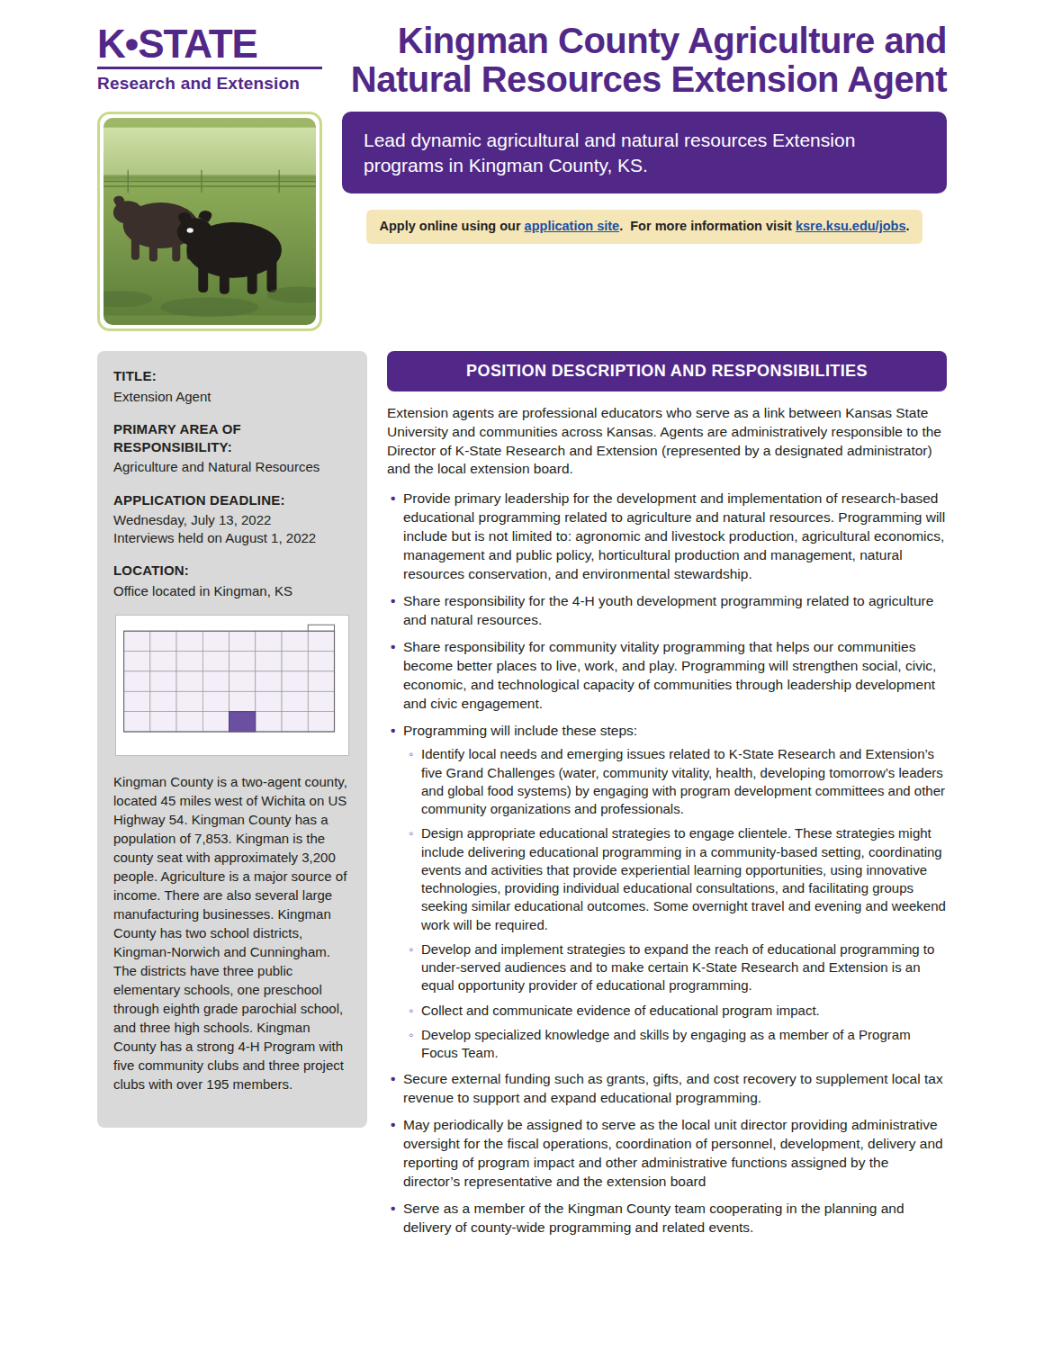K•STATE
Research and Extension
Kingman County Agriculture and Natural Resources Extension Agent
Lead dynamic agricultural and natural resources Extension programs in Kingman County, KS.
Apply online using our application site. For more information visit ksre.ksu.edu/jobs.
TITLE:
Extension Agent
PRIMARY AREA OF RESPONSIBILITY:
Agriculture and Natural Resources
APPLICATION DEADLINE:
Wednesday, July 13, 2022
Interviews held on August 1, 2022
LOCATION:
Office located in Kingman, KS
Kingman County is a two-agent county, located 45 miles west of Wichita on US Highway 54. Kingman County has a population of 7,853. Kingman is the county seat with approximately 3,200 people. Agriculture is a major source of income. There are also several large manufacturing businesses. Kingman County has two school districts, Kingman-Norwich and Cunningham. The districts have three public elementary schools, one preschool through eighth grade parochial school, and three high schools. Kingman County has a strong 4-H Program with five community clubs and three project clubs with over 195 members.
POSITION DESCRIPTION AND RESPONSIBILITIES
Extension agents are professional educators who serve as a link between Kansas State University and communities across Kansas. Agents are administratively responsible to the Director of K-State Research and Extension (represented by a designated administrator) and the local extension board.
Provide primary leadership for the development and implementation of research-based educational programming related to agriculture and natural resources. Programming will include but is not limited to: agronomic and livestock production, agricultural economics, management and public policy, horticultural production and management, natural resources conservation, and environmental stewardship.
Share responsibility for the 4-H youth development programming related to agriculture and natural resources.
Share responsibility for community vitality programming that helps our communities become better places to live, work, and play. Programming will strengthen social, civic, economic, and technological capacity of communities through leadership development and civic engagement.
Programming will include these steps:
Identify local needs and emerging issues related to K-State Research and Extension’s five Grand Challenges (water, community vitality, health, developing tomorrow’s leaders and global food systems) by engaging with program development committees and other community organizations and professionals.
Design appropriate educational strategies to engage clientele. These strategies might include delivering educational programming in a community-based setting, coordinating events and activities that provide experiential learning opportunities, using innovative technologies, providing individual educational consultations, and facilitating groups seeking similar educational outcomes. Some overnight travel and evening and weekend work will be required.
Develop and implement strategies to expand the reach of educational programming to under-served audiences and to make certain K-State Research and Extension is an equal opportunity provider of educational programming.
Collect and communicate evidence of educational program impact.
Develop specialized knowledge and skills by engaging as a member of a Program Focus Team.
Secure external funding such as grants, gifts, and cost recovery to supplement local tax revenue to support and expand educational programming.
May periodically be assigned to serve as the local unit director providing administrative oversight for the fiscal operations, coordination of personnel, development, delivery and reporting of program impact and other administrative functions assigned by the director’s representative and the extension board
Serve as a member of the Kingman County team cooperating in the planning and delivery of county-wide programming and related events.